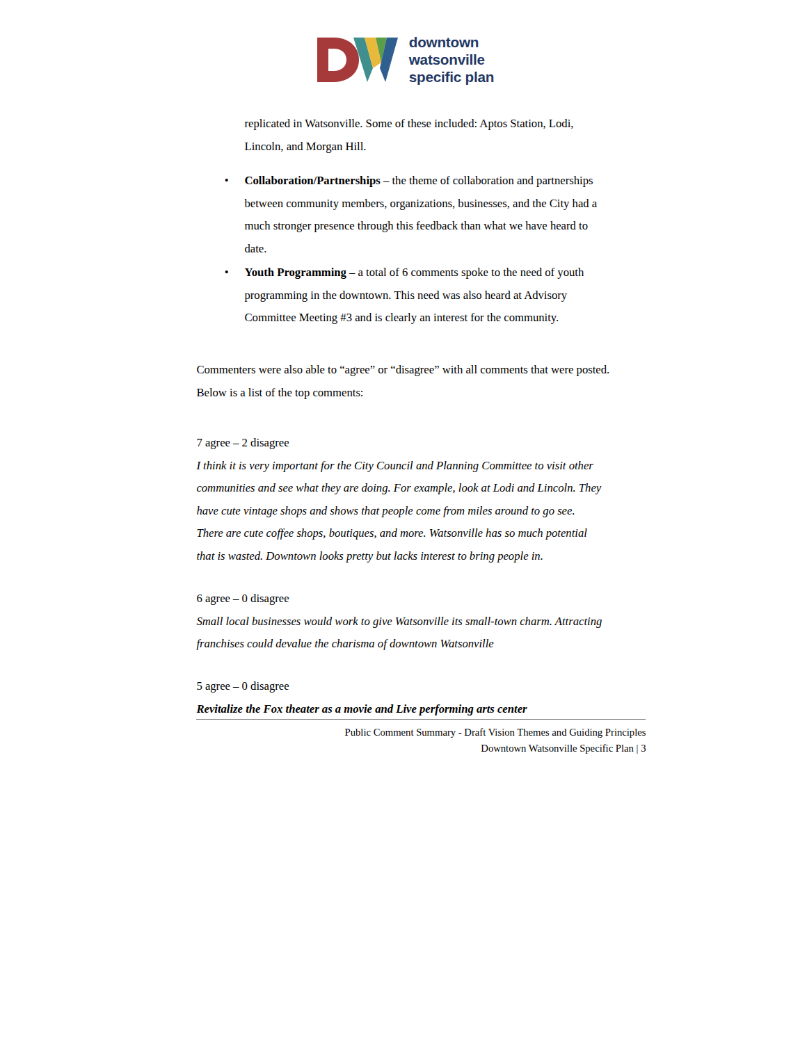downtown
watsonville
specific plan
replicated in Watsonville. Some of these included: Aptos Station, Lodi, Lincoln, and Morgan Hill.
Collaboration/Partnerships – the theme of collaboration and partnerships between community members, organizations, businesses, and the City had a much stronger presence through this feedback than what we have heard to date.
Youth Programming – a total of 6 comments spoke to the need of youth programming in the downtown. This need was also heard at Advisory Committee Meeting #3 and is clearly an interest for the community.
Commenters were also able to “agree” or “disagree” with all comments that were posted. Below is a list of the top comments:
7 agree – 2 disagree
I think it is very important for the City Council and Planning Committee to visit other communities and see what they are doing. For example, look at Lodi and Lincoln. They
have cute vintage shops and shows that people come from miles around to go see.
There are cute coffee shops, boutiques, and more. Watsonville has so much potential
that is wasted. Downtown looks pretty but lacks interest to bring people in.
6 agree – 0 disagree
Small local businesses would work to give Watsonville its small-town charm. Attracting
franchises could devalue the charisma of downtown Watsonville
5 agree – 0 disagree
Revitalize the Fox theater as a movie and Live performing arts center
Public Comment Summary - Draft Vision Themes and Guiding Principles
Downtown Watsonville Specific Plan | 3